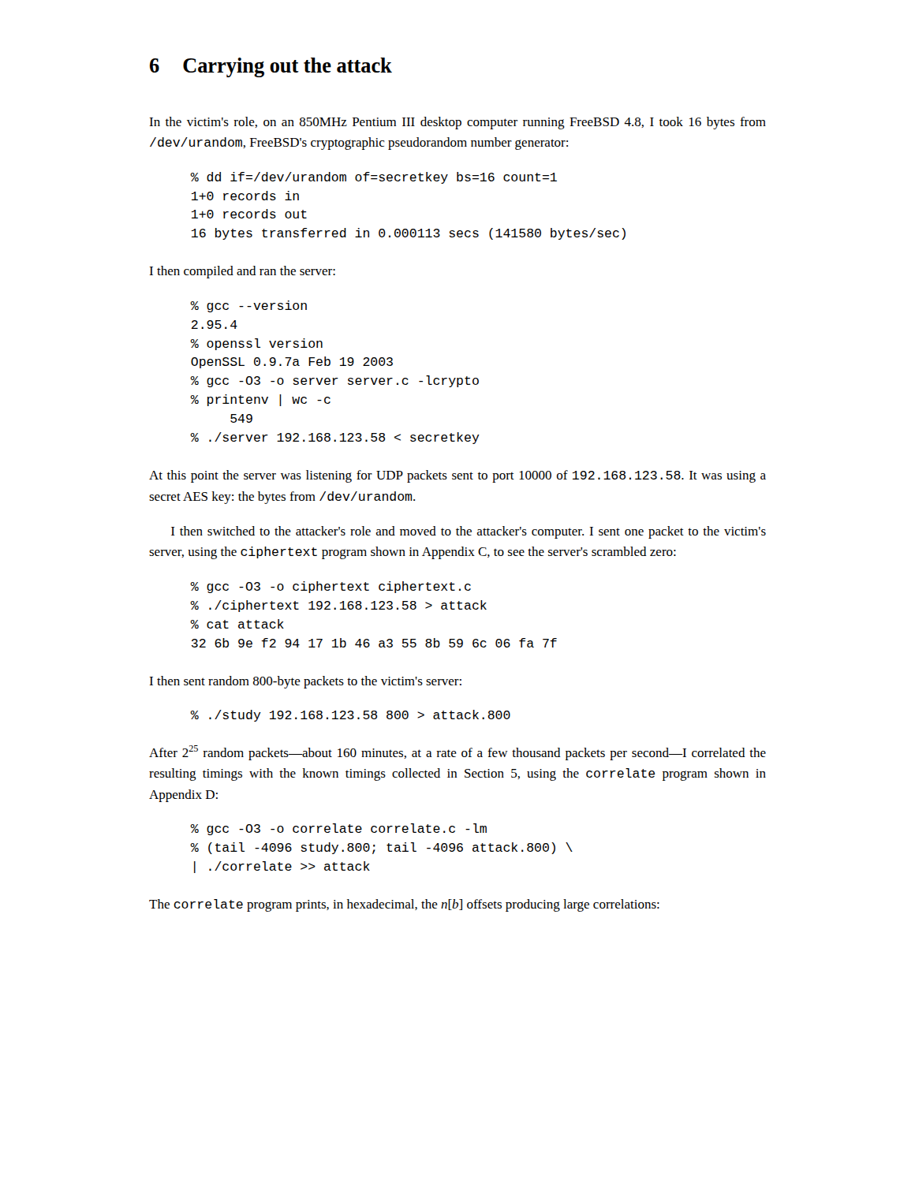6 Carrying out the attack
In the victim's role, on an 850MHz Pentium III desktop computer running FreeBSD 4.8, I took 16 bytes from /dev/urandom, FreeBSD's cryptographic pseudorandom number generator:
% dd if=/dev/urandom of=secretkey bs=16 count=1
1+0 records in
1+0 records out
16 bytes transferred in 0.000113 secs (141580 bytes/sec)
I then compiled and ran the server:
% gcc --version
2.95.4
% openssl version
OpenSSL 0.9.7a Feb 19 2003
% gcc -O3 -o server server.c -lcrypto
% printenv | wc -c
     549
% ./server 192.168.123.58 < secretkey
At this point the server was listening for UDP packets sent to port 10000 of 192.168.123.58. It was using a secret AES key: the bytes from /dev/urandom.
I then switched to the attacker's role and moved to the attacker's computer. I sent one packet to the victim's server, using the ciphertext program shown in Appendix C, to see the server's scrambled zero:
% gcc -O3 -o ciphertext ciphertext.c
% ./ciphertext 192.168.123.58 > attack
% cat attack
32 6b 9e f2 94 17 1b 46 a3 55 8b 59 6c 06 fa 7f
I then sent random 800-byte packets to the victim's server:
% ./study 192.168.123.58 800 > attack.800
After 225 random packets—about 160 minutes, at a rate of a few thousand packets per second—I correlated the resulting timings with the known timings collected in Section 5, using the correlate program shown in Appendix D:
% gcc -O3 -o correlate correlate.c -lm
% (tail -4096 study.800; tail -4096 attack.800) \
| ./correlate >> attack
The correlate program prints, in hexadecimal, the n[b] offsets producing large correlations: